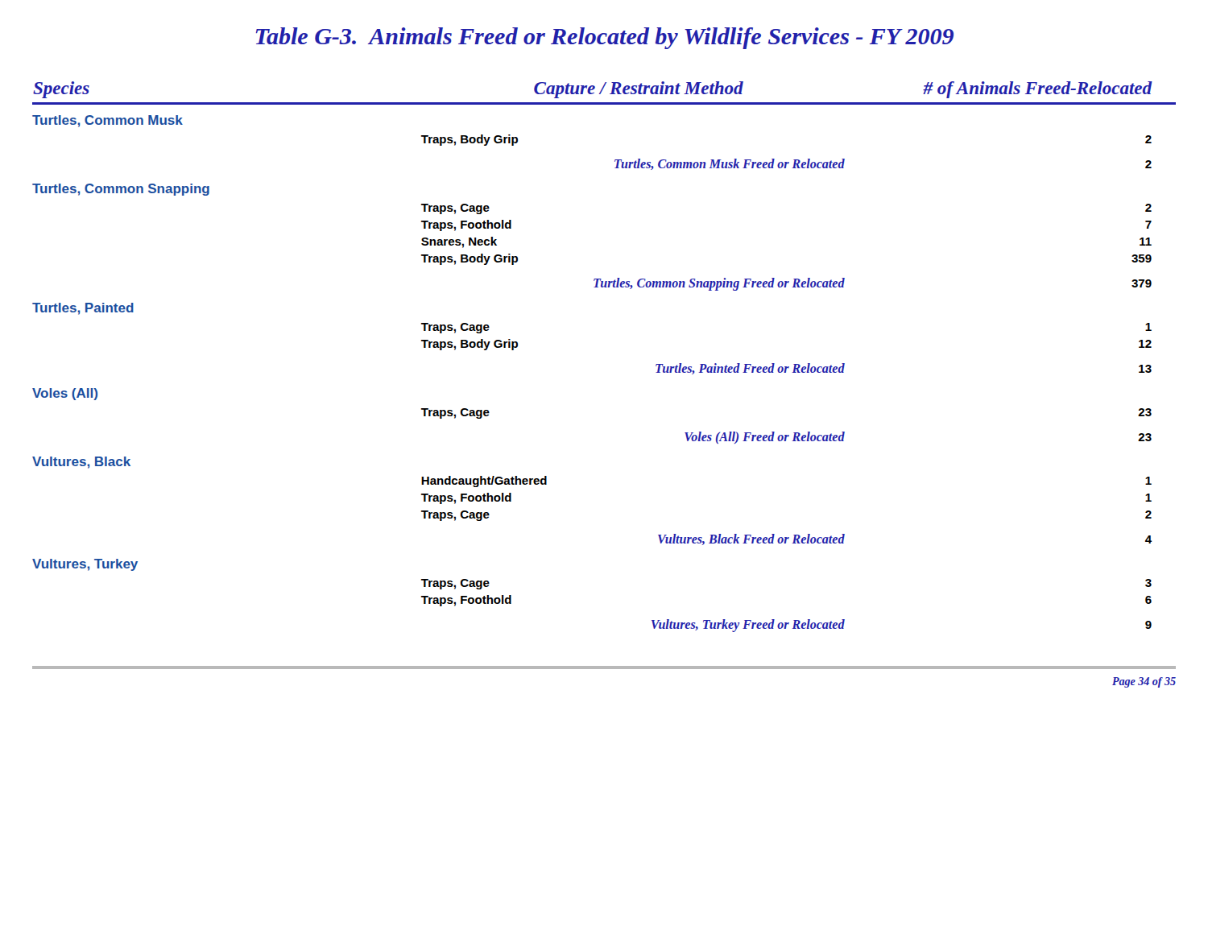Table G-3. Animals Freed or Relocated by Wildlife Services - FY 2009
| Species | Capture / Restraint Method | # of Animals Freed-Relocated |
| --- | --- | --- |
| Turtles, Common Musk |
| | Traps, Body Grip | 2 |
| | Turtles, Common Musk Freed or Relocated | 2 |
| Turtles, Common Snapping |
| | Traps, Cage | 2 |
| | Traps, Foothold | 7 |
| | Snares, Neck | 11 |
| | Traps, Body Grip | 359 |
| | Turtles, Common Snapping Freed or Relocated | 379 |
| Turtles, Painted |
| | Traps, Cage | 1 |
| | Traps, Body Grip | 12 |
| | Turtles, Painted Freed or Relocated | 13 |
| Voles (All) |
| | Traps, Cage | 23 |
| | Voles (All) Freed or Relocated | 23 |
| Vultures, Black |
| | Handcaught/Gathered | 1 |
| | Traps, Foothold | 1 |
| | Traps, Cage | 2 |
| | Vultures, Black Freed or Relocated | 4 |
| Vultures, Turkey |
| | Traps, Cage | 3 |
| | Traps, Foothold | 6 |
| | Vultures, Turkey Freed or Relocated | 9 |
Page 34 of 35